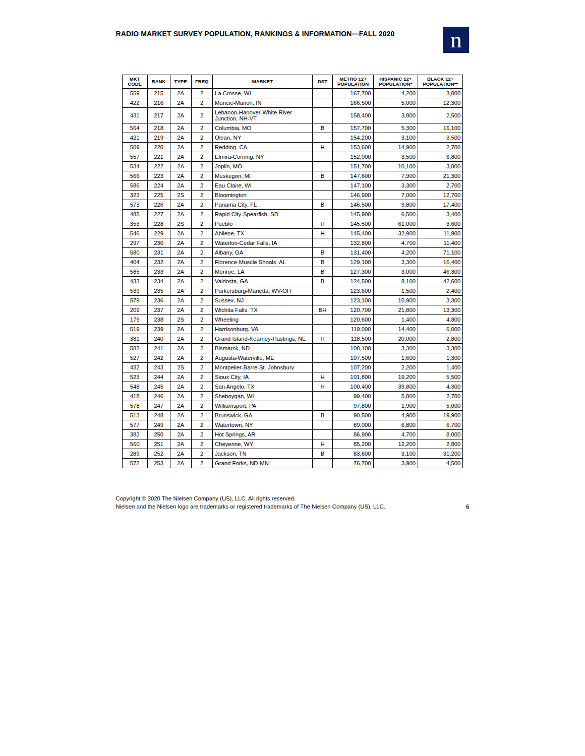RADIO MARKET SURVEY POPULATION, RANKINGS & INFORMATION—FALL 2020
n
| MKT CODE | RANK | TYPE | FREQ | MARKET | DST | METRO 12+ POPULATION | HISPANIC 12+ POPULATION* | BLACK 12+ POPULATION** |
| --- | --- | --- | --- | --- | --- | --- | --- | --- |
| 559 | 215 | 2A | 2 | La Crosse, WI | | 167,700 | 4,200 | 3,000 |
| 422 | 216 | 2A | 2 | Muncie-Marion, IN | | 166,500 | 5,000 | 12,300 |
| 431 | 217 | 2A | 2 | Lebanon-Hanover-White River Junction, NH-VT | | 158,400 | 3,800 | 2,500 |
| 564 | 218 | 2A | 2 | Columbia, MO | B | 157,700 | 5,300 | 16,100 |
| 421 | 219 | 2A | 2 | Olean, NY | | 154,200 | 3,100 | 3,500 |
| 509 | 220 | 2A | 2 | Redding, CA | H | 153,600 | 14,900 | 2,700 |
| 557 | 221 | 2A | 2 | Elmira-Corning, NY | | 152,900 | 3,500 | 6,800 |
| 534 | 222 | 2A | 2 | Joplin, MO | | 151,700 | 10,100 | 3,800 |
| 566 | 223 | 2A | 2 | Muskegon, MI | B | 147,600 | 7,900 | 21,300 |
| 586 | 224 | 2A | 2 | Eau Claire, WI | | 147,100 | 3,300 | 2,700 |
| 323 | 225 | 2S | 2 | Bloomington | | 146,900 | 7,000 | 12,700 |
| 573 | 226 | 2A | 2 | Panama City, FL | B | 146,500 | 9,800 | 17,400 |
| 485 | 227 | 2A | 2 | Rapid City-Spearfish, SD | | 145,900 | 6,500 | 3,400 |
| 353 | 228 | 2S | 2 | Pueblo | H | 145,500 | 61,000 | 3,600 |
| 546 | 229 | 2A | 2 | Abilene, TX | H | 145,400 | 32,900 | 11,900 |
| 297 | 230 | 2A | 2 | Waterloo-Cedar Falls, IA | | 132,800 | 4,700 | 11,400 |
| 580 | 231 | 2A | 2 | Albany, GA | B | 131,400 | 4,200 | 71,100 |
| 404 | 232 | 2A | 2 | Florence-Muscle Shoals, AL | B | 129,100 | 3,300 | 16,400 |
| 585 | 233 | 2A | 2 | Monroe, LA | B | 127,300 | 3,000 | 46,300 |
| 433 | 234 | 2A | 2 | Valdosta, GA | B | 124,500 | 8,100 | 42,600 |
| 539 | 235 | 2A | 2 | Parkersburg-Marietta, WV-OH | | 123,600 | 1,500 | 2,400 |
| 579 | 236 | 2A | 2 | Sussex, NJ | | 123,100 | 10,900 | 3,300 |
| 209 | 237 | 2A | 2 | Wichita Falls, TX | BH | 120,700 | 21,800 | 13,300 |
| 179 | 238 | 2S | 2 | Wheeling | | 120,600 | 1,400 | 4,800 |
| 519 | 239 | 2A | 2 | Harrisonburg, VA | | 119,000 | 14,400 | 6,000 |
| 381 | 240 | 2A | 2 | Grand Island-Kearney-Hastings, NE | H | 118,500 | 20,000 | 2,800 |
| 582 | 241 | 2A | 2 | Bismarck, ND | | 108,100 | 3,300 | 3,300 |
| 527 | 242 | 2A | 2 | Augusta-Waterville, ME | | 107,500 | 1,600 | 1,300 |
| 432 | 243 | 2S | 2 | Montpelier-Barre-St. Johnsbury | | 107,200 | 2,200 | 1,400 |
| 523 | 244 | 2A | 2 | Sioux City, IA | H | 101,800 | 19,200 | 5,500 |
| 548 | 245 | 2A | 2 | San Angelo, TX | H | 100,400 | 39,800 | 4,300 |
| 418 | 246 | 2A | 2 | Sheboygan, WI | | 99,400 | 5,800 | 2,700 |
| 578 | 247 | 2A | 2 | Williamsport, PA | | 97,800 | 1,900 | 5,000 |
| 513 | 248 | 2A | 2 | Brunswick, GA | B | 90,500 | 4,900 | 19,900 |
| 577 | 249 | 2A | 2 | Watertown, NY | | 89,000 | 6,800 | 6,700 |
| 383 | 250 | 2A | 2 | Hot Springs, AR | | 86,900 | 4,700 | 8,000 |
| 560 | 251 | 2A | 2 | Cheyenne, WY | H | 85,200 | 12,200 | 2,800 |
| 289 | 252 | 2A | 2 | Jackson, TN | B | 83,600 | 3,100 | 31,200 |
| 572 | 253 | 2A | 2 | Grand Forks, ND-MN | | 76,700 | 3,900 | 4,500 |
Copyright © 2020 The Nielsen Company (US), LLC. All rights reserved.
Nielsen and the Nielsen logo are trademarks or registered trademarks of The Nielsen Company (US), LLC.
6